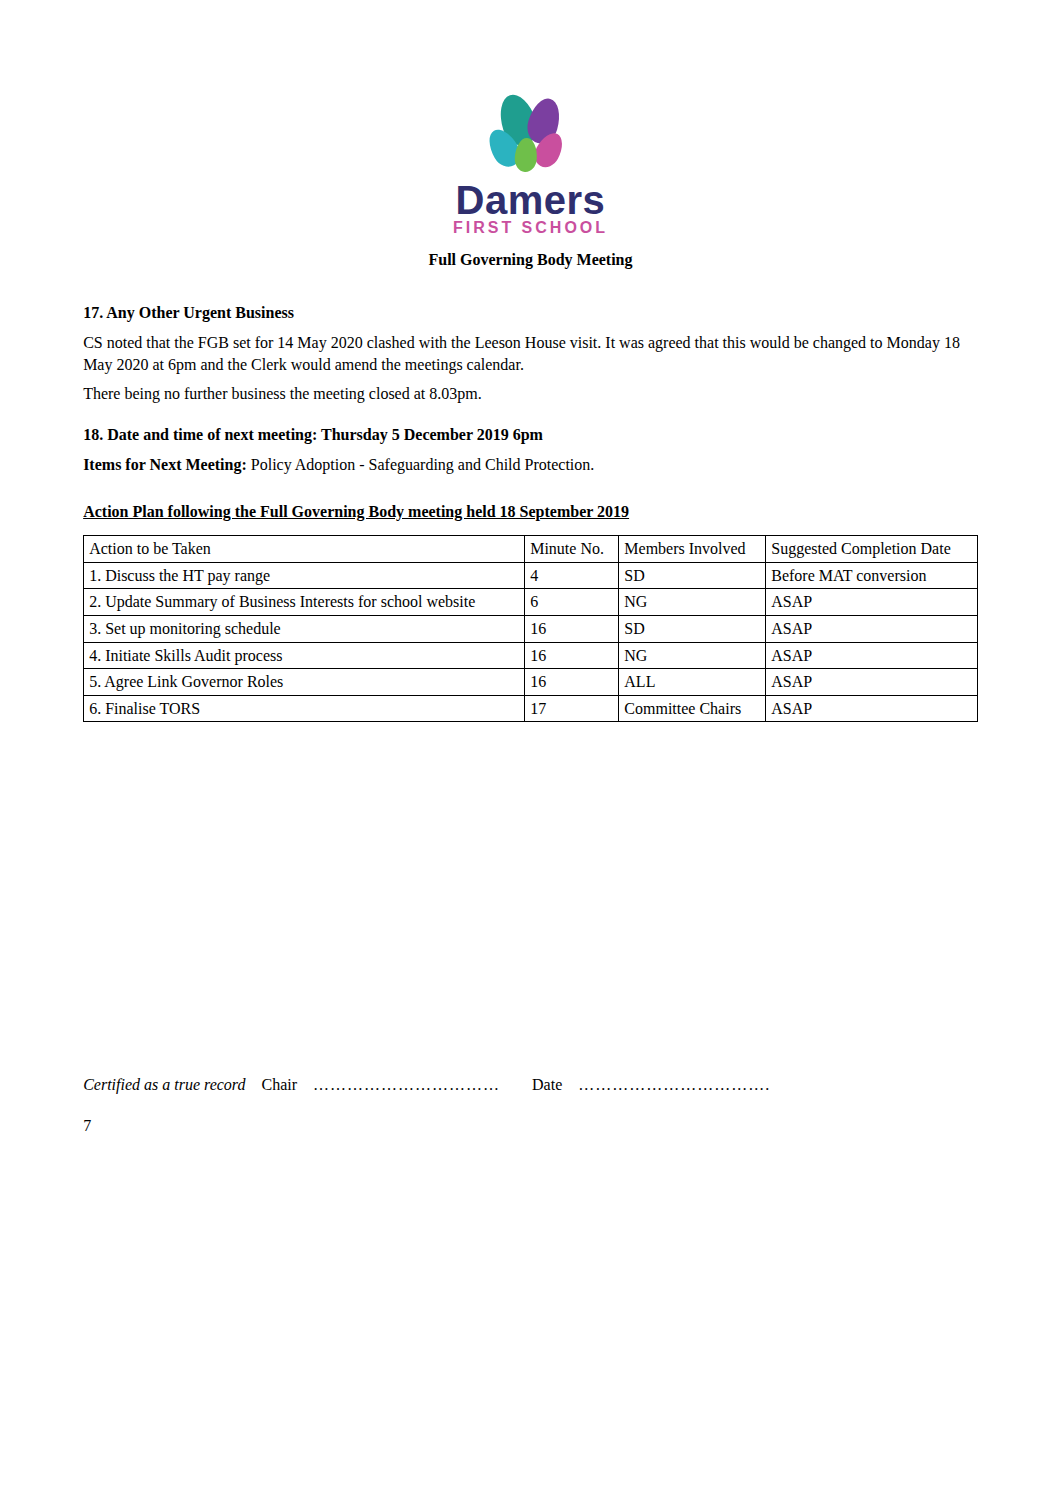Damers
FIRST SCHOOL
Full Governing Body Meeting
17. Any Other Urgent Business
CS noted that the FGB set for 14 May 2020 clashed with the Leeson House visit. It was agreed that this would be changed to Monday 18 May 2020 at 6pm and the Clerk would amend the meetings calendar.
There being no further business the meeting closed at 8.03pm.
18. Date and time of next meeting: Thursday 5 December 2019 6pm
Items for Next Meeting: Policy Adoption - Safeguarding and Child Protection.
Action Plan following the Full Governing Body meeting held 18 September 2019
| Action to be Taken | Minute No. | Members Involved | Suggested Completion Date |
| --- | --- | --- | --- |
| 1. Discuss the HT pay range | 4 | SD | Before MAT conversion |
| 2. Update Summary of Business Interests for school website | 6 | NG | ASAP |
| 3. Set up monitoring schedule | 16 | SD | ASAP |
| 4. Initiate Skills Audit process | 16 | NG | ASAP |
| 5. Agree Link Governor Roles | 16 | ALL | ASAP |
| 6. Finalise TORS | 17 | Committee Chairs | ASAP |
Certified as a true record Chair …………………………… Date …………………………….
7